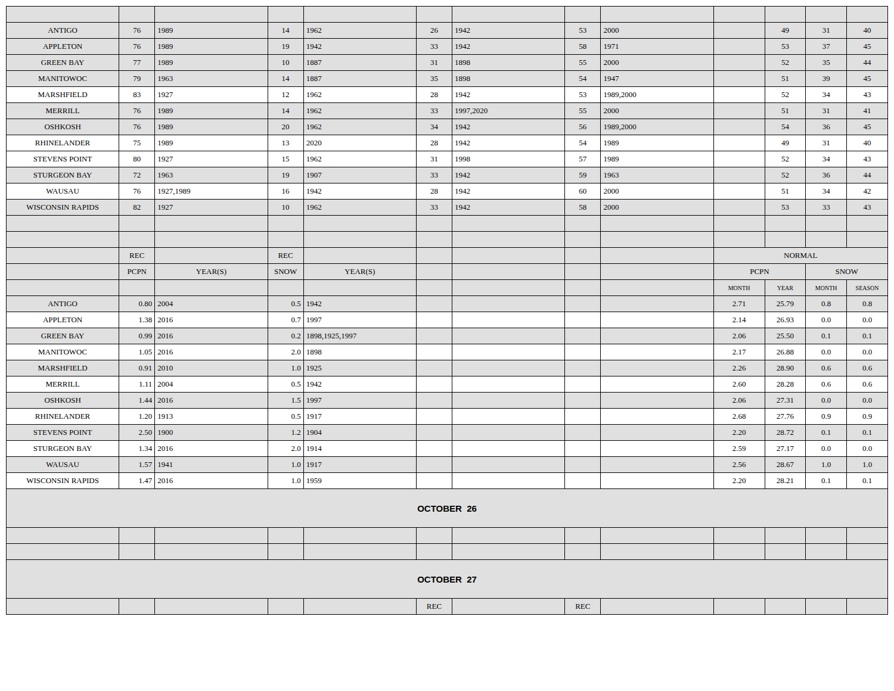| ANTIGO | 76 | 1989 | 14 | 1962 | 26 | 1942 | 53 | 2000 | | 49 | 31 | 40 |
| APPLETON | 76 | 1989 | 19 | 1942 | 33 | 1942 | 58 | 1971 | | 53 | 37 | 45 |
| GREEN BAY | 77 | 1989 | 10 | 1887 | 31 | 1898 | 55 | 2000 | | 52 | 35 | 44 |
| MANITOWOC | 79 | 1963 | 14 | 1887 | 35 | 1898 | 54 | 1947 | | 51 | 39 | 45 |
| MARSHFIELD | 83 | 1927 | 12 | 1962 | 28 | 1942 | 53 | 1989,2000 | | 52 | 34 | 43 |
| MERRILL | 76 | 1989 | 14 | 1962 | 33 | 1997,2020 | 55 | 2000 | | 51 | 31 | 41 |
| OSHKOSH | 76 | 1989 | 20 | 1962 | 34 | 1942 | 56 | 1989,2000 | | 54 | 36 | 45 |
| RHINELANDER | 75 | 1989 | 13 | 2020 | 28 | 1942 | 54 | 1989 | | 49 | 31 | 40 |
| STEVENS POINT | 80 | 1927 | 15 | 1962 | 31 | 1998 | 57 | 1989 | | 52 | 34 | 43 |
| STURGEON BAY | 72 | 1963 | 19 | 1907 | 33 | 1942 | 59 | 1963 | | 52 | 36 | 44 |
| WAUSAU | 76 | 1927,1989 | 16 | 1942 | 28 | 1942 | 60 | 2000 | | 51 | 34 | 42 |
| WISCONSIN RAPIDS | 82 | 1927 | 10 | 1962 | 33 | 1942 | 58 | 2000 | | 53 | 33 | 43 |
| | REC | | REC | | | | | | NORMAL |
| | PCPN | YEAR(S) | SNOW | YEAR(S) | | | | | PCPN | SNOW |
| | | | | | | | | | MONTH | YEAR | MONTH | SEASON |
| ANTIGO | 0.80 | 2004 | 0.5 | 1942 | | | | | 2.71 | 25.79 | 0.8 | 0.8 |
| APPLETON | 1.38 | 2016 | 0.7 | 1997 | | | | | 2.14 | 26.93 | 0.0 | 0.0 |
| GREEN BAY | 0.99 | 2016 | 0.2 | 1898,1925,1997 | | | | | 2.06 | 25.50 | 0.1 | 0.1 |
| MANITOWOC | 1.05 | 2016 | 2.0 | 1898 | | | | | 2.17 | 26.88 | 0.0 | 0.0 |
| MARSHFIELD | 0.91 | 2010 | 1.0 | 1925 | | | | | 2.26 | 28.90 | 0.6 | 0.6 |
| MERRILL | 1.11 | 2004 | 0.5 | 1942 | | | | | 2.60 | 28.28 | 0.6 | 0.6 |
| OSHKOSH | 1.44 | 2016 | 1.5 | 1997 | | | | | 2.06 | 27.31 | 0.0 | 0.0 |
| RHINELANDER | 1.20 | 1913 | 0.5 | 1917 | | | | | 2.68 | 27.76 | 0.9 | 0.9 |
| STEVENS POINT | 2.50 | 1900 | 1.2 | 1904 | | | | | 2.20 | 28.72 | 0.1 | 0.1 |
| STURGEON BAY | 1.34 | 2016 | 2.0 | 1914 | | | | | 2.59 | 27.17 | 0.0 | 0.0 |
| WAUSAU | 1.57 | 1941 | 1.0 | 1917 | | | | | 2.56 | 28.67 | 1.0 | 1.0 |
| WISCONSIN RAPIDS | 1.47 | 2016 | 1.0 | 1959 | | | | | 2.20 | 28.21 | 0.1 | 0.1 |
| OCTOBER 26 |
| OCTOBER 27 |
| | | | | | REC | | REC | | | | | |